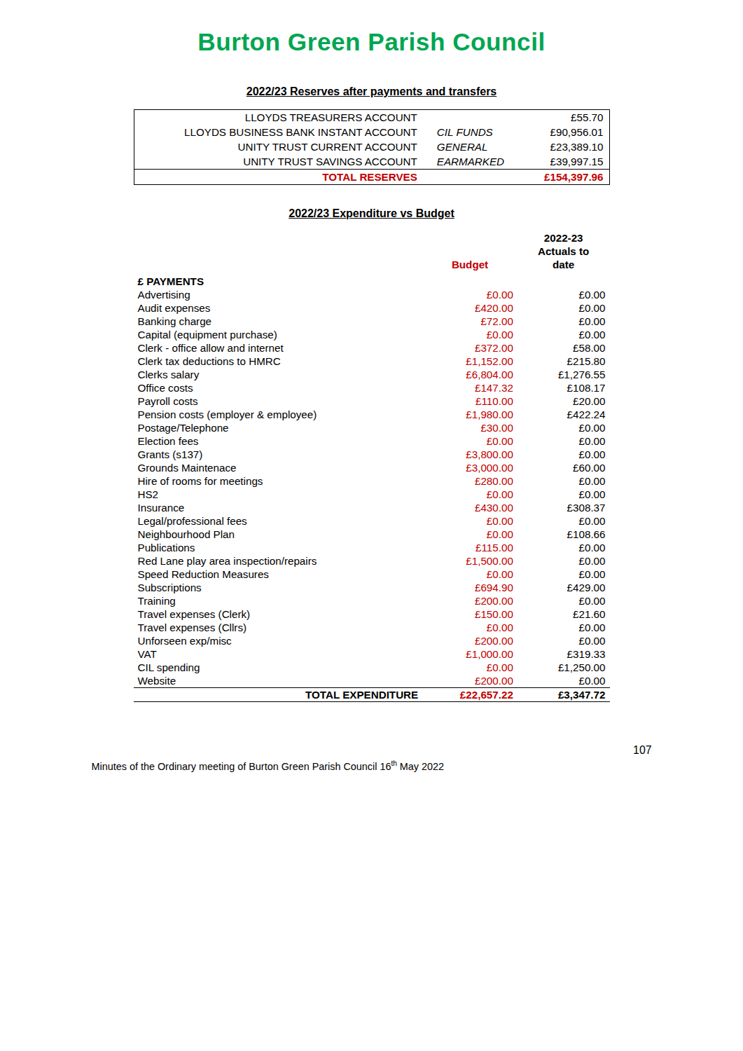Burton Green Parish Council
2022/23 Reserves after payments and transfers
| LLOYDS TREASURERS ACCOUNT | | £55.70 |
| LLOYDS BUSINESS BANK INSTANT ACCOUNT | CIL FUNDS | £90,956.01 |
| UNITY TRUST CURRENT ACCOUNT | GENERAL | £23,389.10 |
| UNITY TRUST SAVINGS ACCOUNT | EARMARKED | £39,997.15 |
| TOTAL RESERVES | | £154,397.96 |
2022/23 Expenditure vs Budget
| | | 2022-23 |
| | | Actuals to |
| | Budget | date |
| £ PAYMENTS | | |
| Advertising | £0.00 | £0.00 |
| Audit expenses | £420.00 | £0.00 |
| Banking charge | £72.00 | £0.00 |
| Capital (equipment purchase) | £0.00 | £0.00 |
| Clerk - office allow and internet | £372.00 | £58.00 |
| Clerk tax deductions to HMRC | £1,152.00 | £215.80 |
| Clerks salary | £6,804.00 | £1,276.55 |
| Office costs | £147.32 | £108.17 |
| Payroll costs | £110.00 | £20.00 |
| Pension costs (employer & employee) | £1,980.00 | £422.24 |
| Postage/Telephone | £30.00 | £0.00 |
| Election fees | £0.00 | £0.00 |
| Grants (s137) | £3,800.00 | £0.00 |
| Grounds Maintenace | £3,000.00 | £60.00 |
| Hire of rooms for meetings | £280.00 | £0.00 |
| HS2 | £0.00 | £0.00 |
| Insurance | £430.00 | £308.37 |
| Legal/professional fees | £0.00 | £0.00 |
| Neighbourhood Plan | £0.00 | £108.66 |
| Publications | £115.00 | £0.00 |
| Red Lane play area inspection/repairs | £1,500.00 | £0.00 |
| Speed Reduction Measures | £0.00 | £0.00 |
| Subscriptions | £694.90 | £429.00 |
| Training | £200.00 | £0.00 |
| Travel expenses (Clerk) | £150.00 | £21.60 |
| Travel expenses (Cllrs) | £0.00 | £0.00 |
| Unforseen exp/misc | £200.00 | £0.00 |
| VAT | £1,000.00 | £319.33 |
| CIL spending | £0.00 | £1,250.00 |
| Website | £200.00 | £0.00 |
| TOTAL EXPENDITURE | £22,657.22 | £3,347.72 |
107
Minutes of the Ordinary meeting of Burton Green Parish Council 16th May 2022